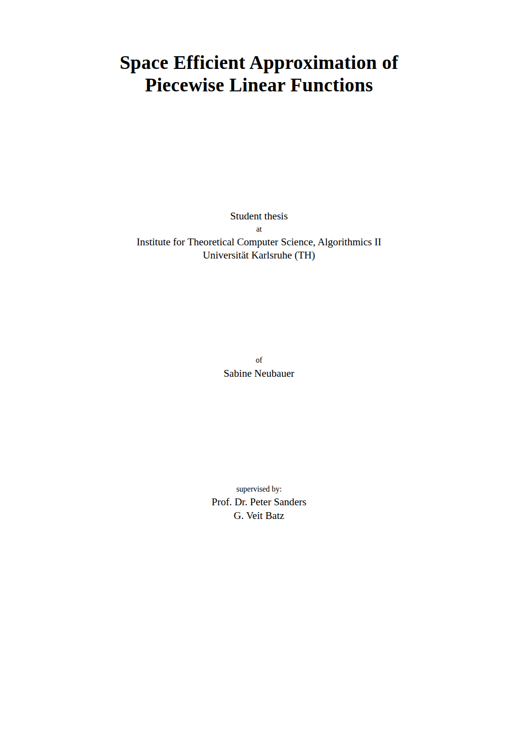Space Efficient Approximation of
Piecewise Linear Functions
Student thesis at Institute for Theoretical Computer Science, Algorithmics II
Universität Karlsruhe (TH)
of Sabine Neubauer
supervised by: Prof. Dr. Peter Sanders
G. Veit Batz